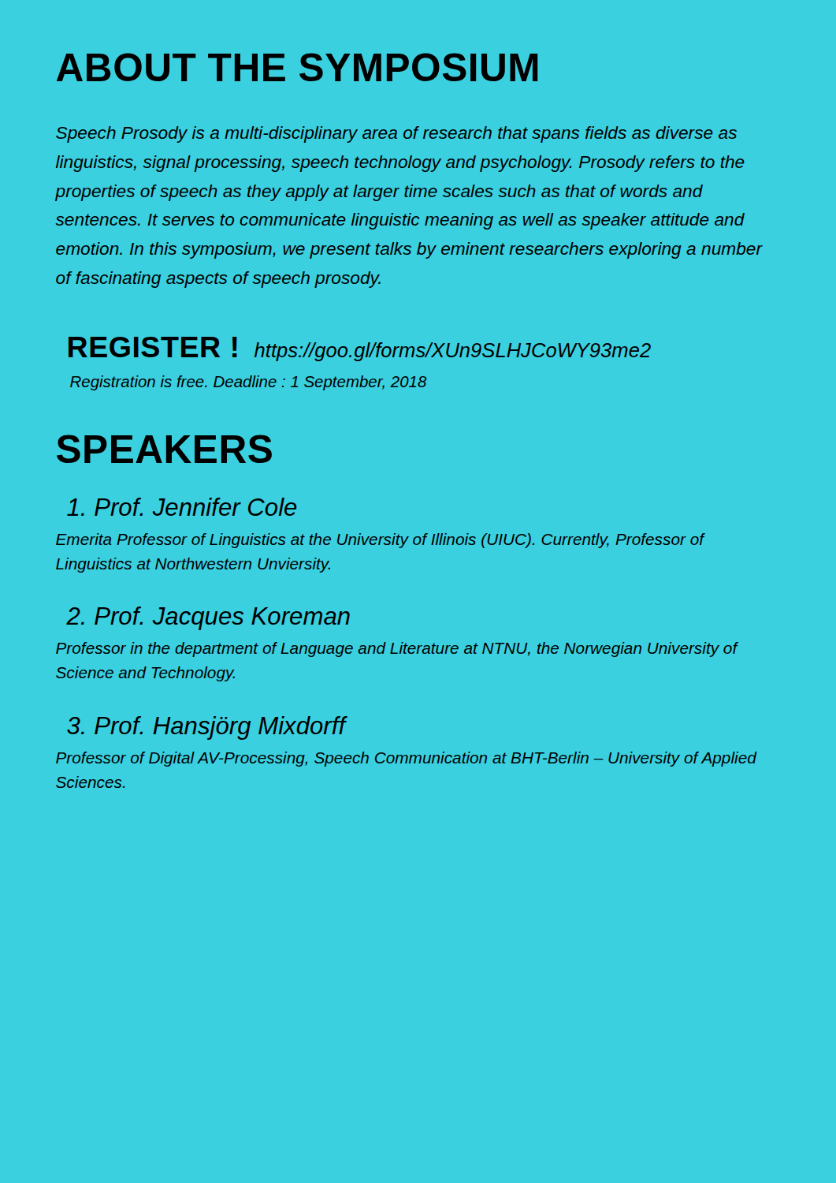About the Symposium
Speech Prosody is a multi-disciplinary area of research that spans fields as diverse as linguistics, signal processing, speech technology and psychology. Prosody refers to the properties of speech as they apply at larger time scales such as that of words and sentences. It serves to communicate linguistic meaning as well as speaker attitude and emotion. In this symposium, we present talks by eminent researchers exploring a number of fascinating aspects of speech prosody.
Register ! https://goo.gl/forms/XUn9SLHJCoWY93me2
Registration is free. Deadline : 1 September, 2018
Speakers
1. Prof. Jennifer Cole
Emerita Professor of Linguistics at the University of Illinois (UIUC). Currently, Professor of Linguistics at Northwestern Unviersity.
2. Prof. Jacques Koreman
Professor in the department of Language and Literature at NTNU, the Norwegian University of Science and Technology.
3. Prof. Hansjörg Mixdorff
Professor of Digital AV-Processing, Speech Communication at BHT-Berlin – University of Applied Sciences.